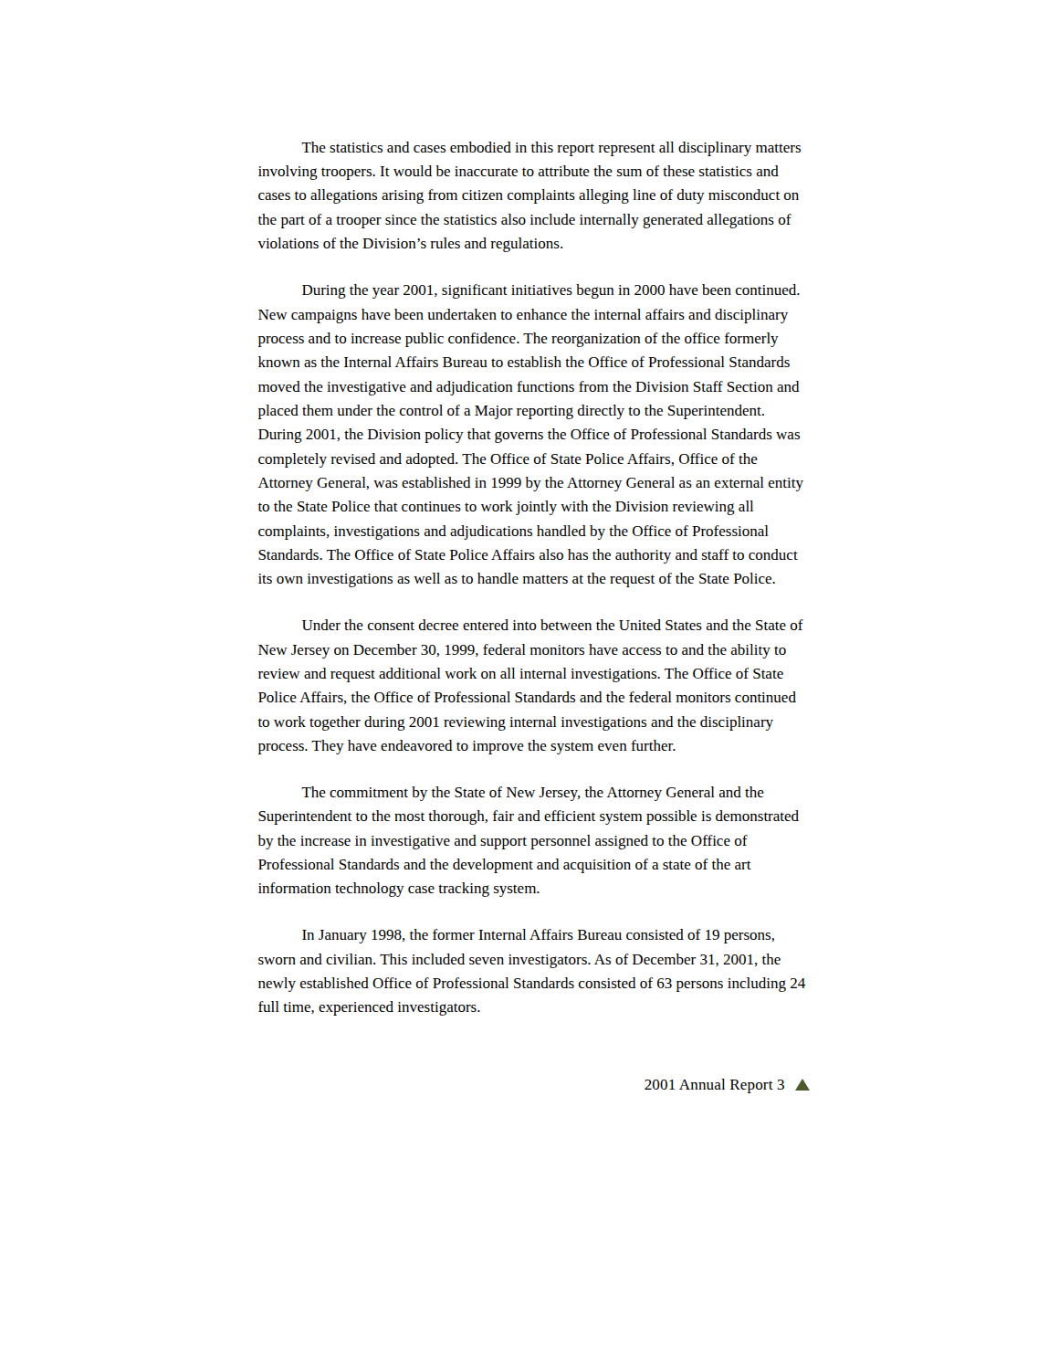The statistics and cases embodied in this report represent all disciplinary matters involving troopers. It would be inaccurate to attribute the sum of these statistics and cases to allegations arising from citizen complaints alleging line of duty misconduct on the part of a trooper since the statistics also include internally generated allegations of violations of the Division’s rules and regulations.
During the year 2001, significant initiatives begun in 2000 have been continued. New campaigns have been undertaken to enhance the internal affairs and disciplinary process and to increase public confidence. The reorganization of the office formerly known as the Internal Affairs Bureau to establish the Office of Professional Standards moved the investigative and adjudication functions from the Division Staff Section and placed them under the control of a Major reporting directly to the Superintendent. During 2001, the Division policy that governs the Office of Professional Standards was completely revised and adopted. The Office of State Police Affairs, Office of the Attorney General, was established in 1999 by the Attorney General as an external entity to the State Police that continues to work jointly with the Division reviewing all complaints, investigations and adjudications handled by the Office of Professional Standards. The Office of State Police Affairs also has the authority and staff to conduct its own investigations as well as to handle matters at the request of the State Police.
Under the consent decree entered into between the United States and the State of New Jersey on December 30, 1999, federal monitors have access to and the ability to review and request additional work on all internal investigations. The Office of State Police Affairs, the Office of Professional Standards and the federal monitors continued to work together during 2001 reviewing internal investigations and the disciplinary process. They have endeavored to improve the system even further.
The commitment by the State of New Jersey, the Attorney General and the Superintendent to the most thorough, fair and efficient system possible is demonstrated by the increase in investigative and support personnel assigned to the Office of Professional Standards and the development and acquisition of a state of the art information technology case tracking system.
In January 1998, the former Internal Affairs Bureau consisted of 19 persons, sworn and civilian. This included seven investigators. As of December 31, 2001, the newly established Office of Professional Standards consisted of 63 persons including 24 full time, experienced investigators.
2001 Annual Report 3